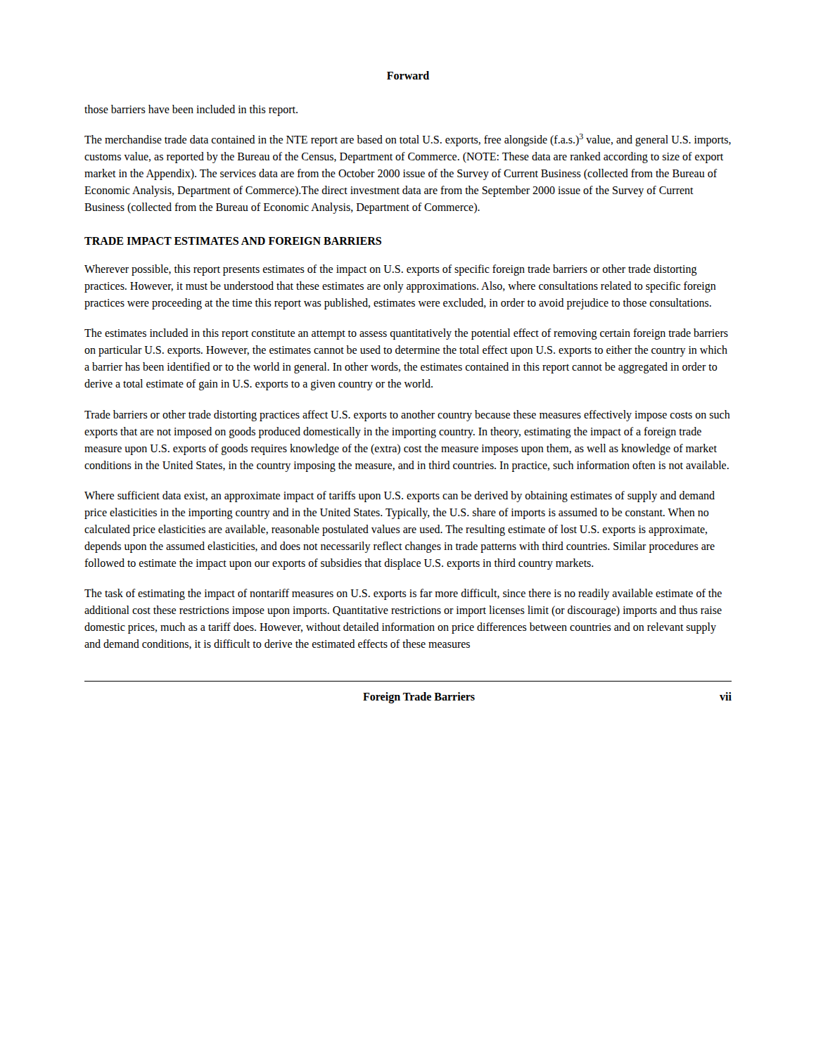Forward
those barriers have been included in this report.
The merchandise trade data contained in the NTE report are based on total U.S. exports, free alongside (f.a.s.)3 value, and general U.S. imports, customs value, as reported by the Bureau of the Census, Department of Commerce. (NOTE: These data are ranked according to size of export market in the Appendix). The services data are from the October 2000 issue of the Survey of Current Business (collected from the Bureau of Economic Analysis, Department of Commerce).The direct investment data are from the September 2000 issue of the Survey of Current Business (collected from the Bureau of Economic Analysis, Department of Commerce).
TRADE IMPACT ESTIMATES AND FOREIGN BARRIERS
Wherever possible, this report presents estimates of the impact on U.S. exports of specific foreign trade barriers or other trade distorting practices. However, it must be understood that these estimates are only approximations. Also, where consultations related to specific foreign practices were proceeding at the time this report was published, estimates were excluded, in order to avoid prejudice to those consultations.
The estimates included in this report constitute an attempt to assess quantitatively the potential effect of removing certain foreign trade barriers on particular U.S. exports. However, the estimates cannot be used to determine the total effect upon U.S. exports to either the country in which a barrier has been identified or to the world in general. In other words, the estimates contained in this report cannot be aggregated in order to derive a total estimate of gain in U.S. exports to a given country or the world.
Trade barriers or other trade distorting practices affect U.S. exports to another country because these measures effectively impose costs on such exports that are not imposed on goods produced domestically in the importing country. In theory, estimating the impact of a foreign trade measure upon U.S. exports of goods requires knowledge of the (extra) cost the measure imposes upon them, as well as knowledge of market conditions in the United States, in the country imposing the measure, and in third countries. In practice, such information often is not available.
Where sufficient data exist, an approximate impact of tariffs upon U.S. exports can be derived by obtaining estimates of supply and demand price elasticities in the importing country and in the United States. Typically, the U.S. share of imports is assumed to be constant. When no calculated price elasticities are available, reasonable postulated values are used. The resulting estimate of lost U.S. exports is approximate, depends upon the assumed elasticities, and does not necessarily reflect changes in trade patterns with third countries. Similar procedures are followed to estimate the impact upon our exports of subsidies that displace U.S. exports in third country markets.
The task of estimating the impact of nontariff measures on U.S. exports is far more difficult, since there is no readily available estimate of the additional cost these restrictions impose upon imports. Quantitative restrictions or import licenses limit (or discourage) imports and thus raise domestic prices, much as a tariff does. However, without detailed information on price differences between countries and on relevant supply and demand conditions, it is difficult to derive the estimated effects of these measures
Foreign Trade Barriers vii